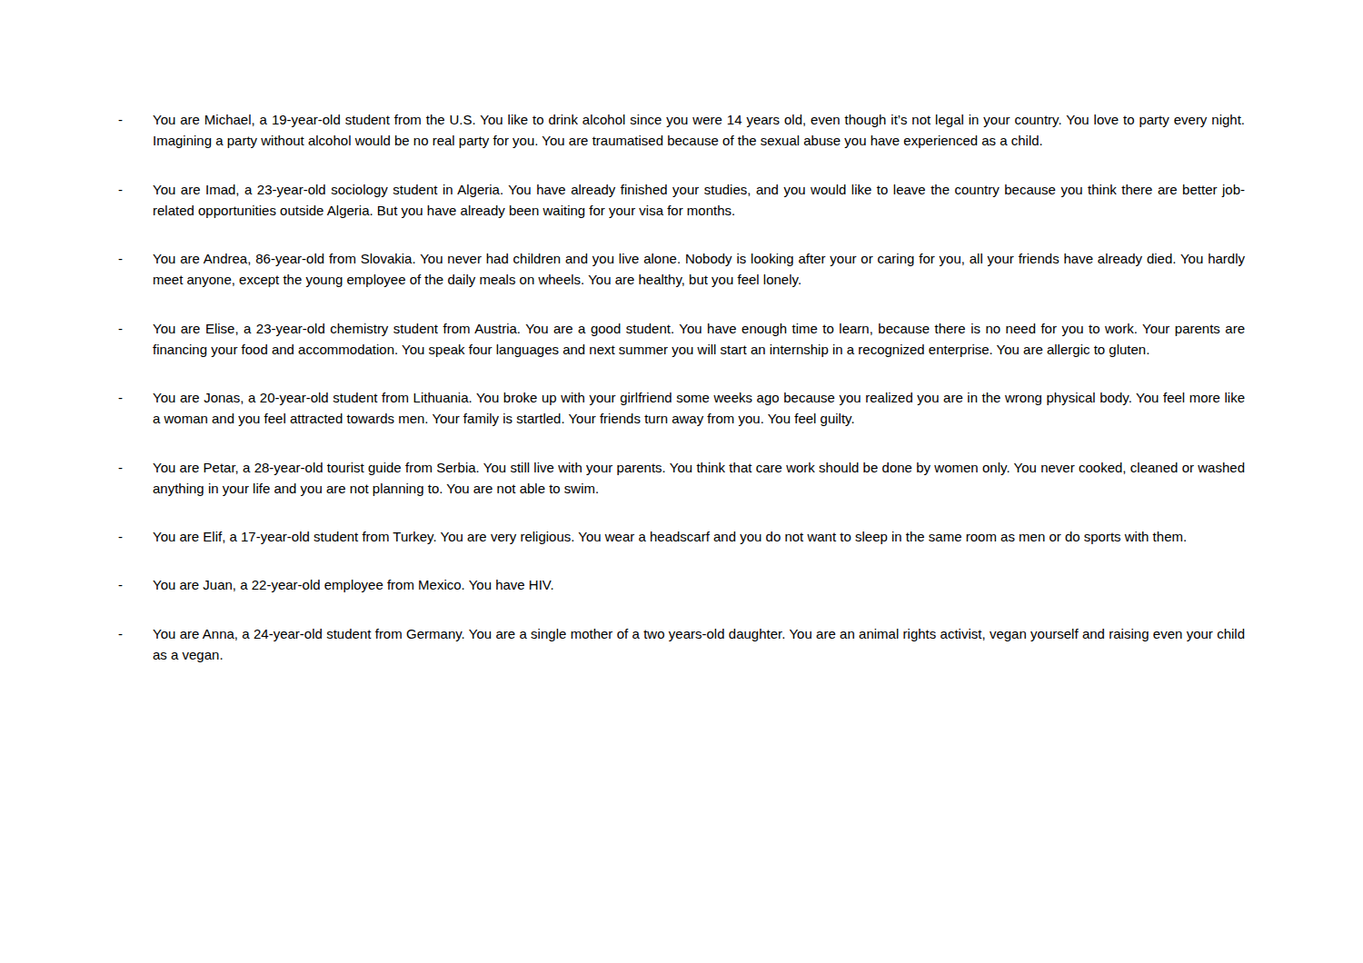You are Michael, a 19-year-old student from the U.S. You like to drink alcohol since you were 14 years old, even though it’s not legal in your country. You love to party every night. Imagining a party without alcohol would be no real party for you. You are traumatised because of the sexual abuse you have experienced as a child.
You are Imad, a 23-year-old sociology student in Algeria. You have already finished your studies, and you would like to leave the country because you think there are better job-related opportunities outside Algeria. But you have already been waiting for your visa for months.
You are Andrea, 86-year-old from Slovakia. You never had children and you live alone. Nobody is looking after your or caring for you, all your friends have already died. You hardly meet anyone, except the young employee of the daily meals on wheels. You are healthy, but you feel lonely.
You are Elise, a 23-year-old chemistry student from Austria. You are a good student. You have enough time to learn, because there is no need for you to work. Your parents are financing your food and accommodation. You speak four languages and next summer you will start an internship in a recognized enterprise. You are allergic to gluten.
You are Jonas, a 20-year-old student from Lithuania. You broke up with your girlfriend some weeks ago because you realized you are in the wrong physical body. You feel more like a woman and you feel attracted towards men. Your family is startled. Your friends turn away from you. You feel guilty.
You are Petar, a 28-year-old tourist guide from Serbia. You still live with your parents. You think that care work should be done by women only. You never cooked, cleaned or washed anything in your life and you are not planning to. You are not able to swim.
You are Elif, a 17-year-old student from Turkey. You are very religious. You wear a headscarf and you do not want to sleep in the same room as men or do sports with them.
You are Juan, a 22-year-old employee from Mexico. You have HIV.
You are Anna, a 24-year-old student from Germany. You are a single mother of a two years-old daughter. You are an animal rights activist, vegan yourself and raising even your child as a vegan.